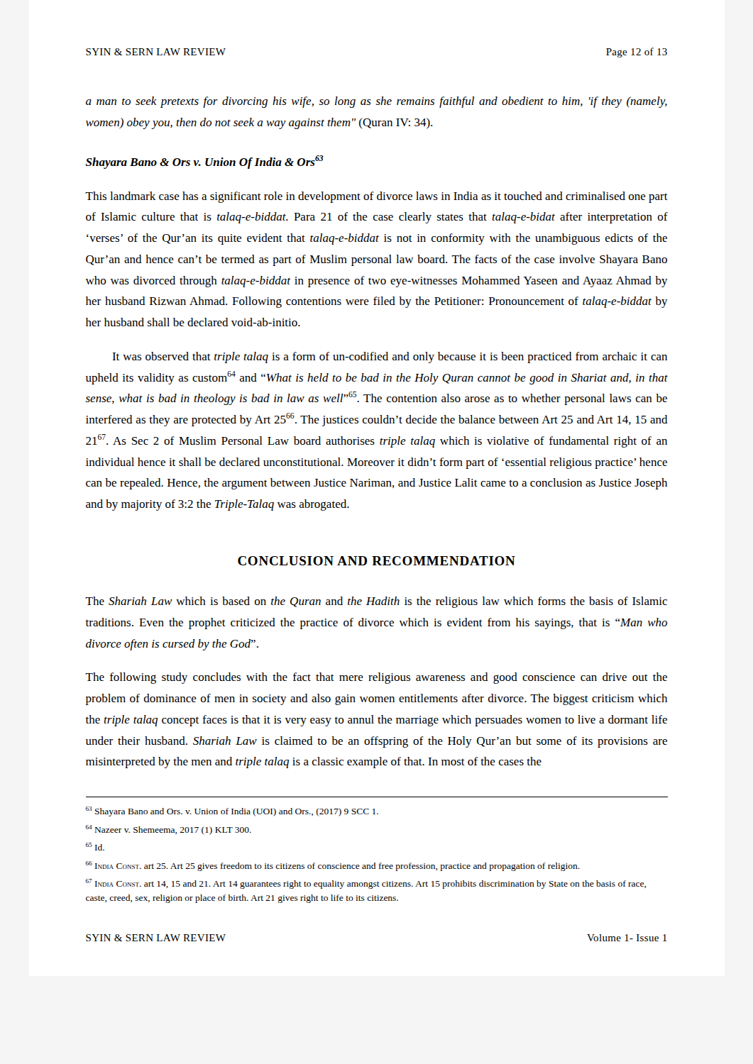Syin & Sern Law Review Page 12 of 13
a man to seek pretexts for divorcing his wife, so long as she remains faithful and obedient to him, 'if they (namely, women) obey you, then do not seek a way against them" (Quran IV: 34).
Shayara Bano & Ors v. Union Of India & Ors63
This landmark case has a significant role in development of divorce laws in India as it touched and criminalised one part of Islamic culture that is talaq-e-biddat. Para 21 of the case clearly states that talaq-e-bidat after interpretation of ‘verses’ of the Qur’an its quite evident that talaq-e-biddat is not in conformity with the unambiguous edicts of the Qur’an and hence can’t be termed as part of Muslim personal law board. The facts of the case involve Shayara Bano who was divorced through talaq-e-biddat in presence of two eye-witnesses Mohammed Yaseen and Ayaaz Ahmad by her husband Rizwan Ahmad. Following contentions were filed by the Petitioner: Pronouncement of talaq-e-biddat by her husband shall be declared void-ab-initio.
It was observed that triple talaq is a form of un-codified and only because it is been practiced from archaic it can upheld its validity as custom64 and “What is held to be bad in the Holy Quran cannot be good in Shariat and, in that sense, what is bad in theology is bad in law as well”65. The contention also arose as to whether personal laws can be interfered as they are protected by Art 2566. The justices couldn’t decide the balance between Art 25 and Art 14, 15 and 2167. As Sec 2 of Muslim Personal Law board authorises triple talaq which is violative of fundamental right of an individual hence it shall be declared unconstitutional. Moreover it didn’t form part of ‘essential religious practice’ hence can be repealed. Hence, the argument between Justice Nariman, and Justice Lalit came to a conclusion as Justice Joseph and by majority of 3:2 the Triple-Talaq was abrogated.
CONCLUSION AND RECOMMENDATION
The Shariah Law which is based on the Quran and the Hadith is the religious law which forms the basis of Islamic traditions. Even the prophet criticized the practice of divorce which is evident from his sayings, that is “Man who divorce often is cursed by the God”.
The following study concludes with the fact that mere religious awareness and good conscience can drive out the problem of dominance of men in society and also gain women entitlements after divorce. The biggest criticism which the triple talaq concept faces is that it is very easy to annul the marriage which persuades women to live a dormant life under their husband. Shariah Law is claimed to be an offspring of the Holy Qur’an but some of its provisions are misinterpreted by the men and triple talaq is a classic example of that. In most of the cases the
63 Shayara Bano and Ors. v. Union of India (UOI) and Ors., (2017) 9 SCC 1.
64 Nazeer v. Shemeema, 2017 (1) KLT 300.
65 Id.
66 India Const. art 25. Art 25 gives freedom to its citizens of conscience and free profession, practice and propagation of religion.
67 India Const. art 14, 15 and 21. Art 14 guarantees right to equality amongst citizens. Art 15 prohibits discrimination by State on the basis of race, caste, creed, sex, religion or place of birth. Art 21 gives right to life to its citizens.
Syin & Sern Law Review Volume 1- Issue 1